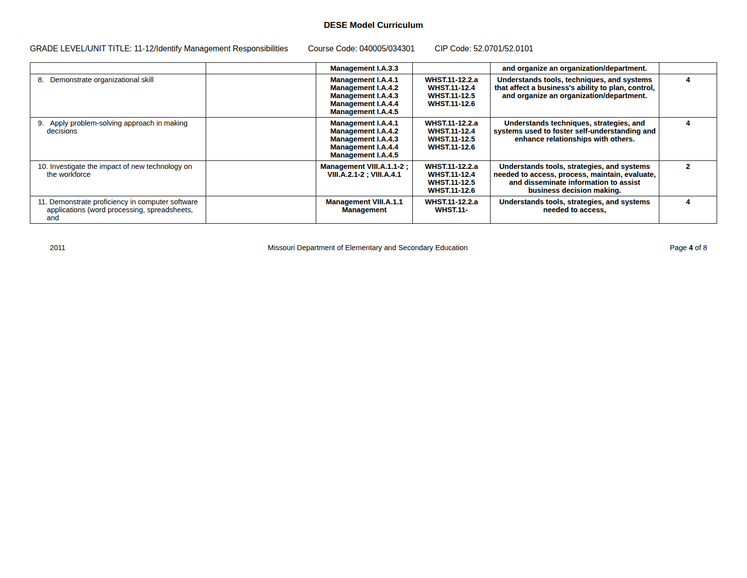DESE Model Curriculum
GRADE LEVEL/UNIT TITLE: 11-12/Identify Management Responsibilities Course Code: 040005/034301 CIP Code: 52.0701/52.0101
| | | Management I.A.3.3 | | and organize an organization/department. | |
| 8. Demonstrate organizational skill | | Management I.A.4.1 Management I.A.4.2 Management I.A.4.3 Management I.A.4.4 Management I.A.4.5 | WHST.11-12.2.a WHST.11-12.4 WHST.11-12.5 WHST.11-12.6 | Understands tools, techniques, and systems that affect a business's ability to plan, control, and organize an organization/department. | 4 |
| 9. Apply problem-solving approach in making decisions | | Management I.A.4.1 Management I.A.4.2 Management I.A.4.3 Management I.A.4.4 Management I.A.4.5 | WHST.11-12.2.a WHST.11-12.4 WHST.11-12.5 WHST.11-12.6 | Understands techniques, strategies, and systems used to foster self-understanding and enhance relationships with others. | 4 |
| 10. Investigate the impact of new technology on the workforce | | Management VIII.A.1.1-2 ; VIII.A.2.1-2 ; VIII.A.4.1 | WHST.11-12.2.a WHST.11-12.4 WHST.11-12.5 WHST.11-12.6 | Understands tools, strategies, and systems needed to access, process, maintain, evaluate, and disseminate information to assist business decision making. | 2 |
| 11. Demonstrate proficiency in computer software applications (word processing, spreadsheets, and | | Management VIII.A.1.1 Management | WHST.11-12.2.a WHST.11- | Understands tools, strategies, and systems needed to access, | 4 |
2011
Missouri Department of Elementary and Secondary Education
Page 4 of 8